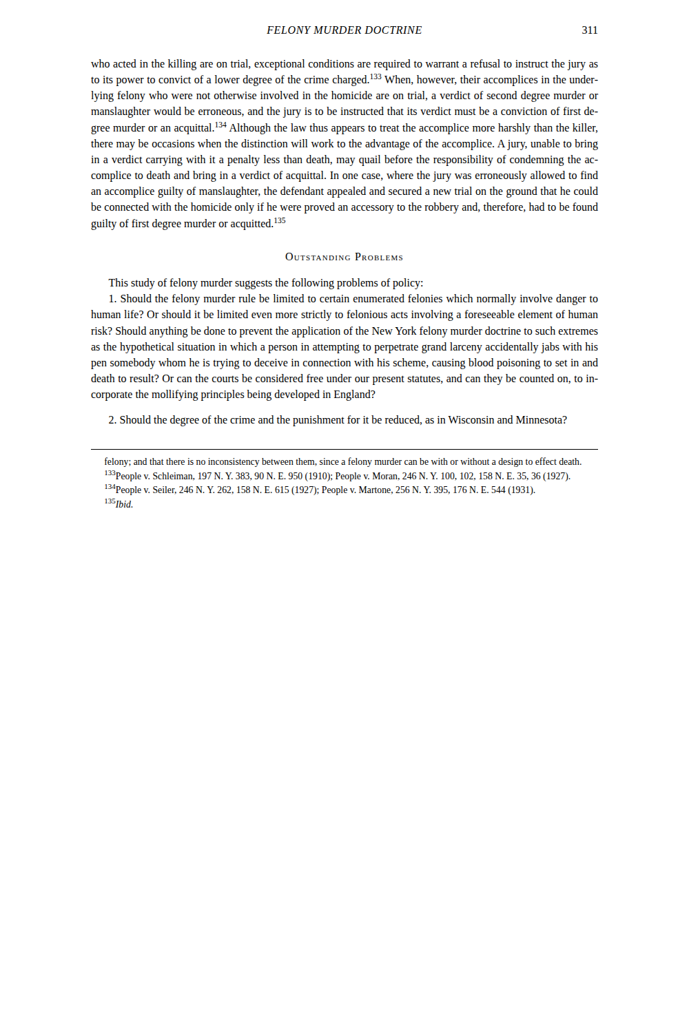FELONY MURDER DOCTRINE 311
who acted in the killing are on trial, exceptional conditions are required to warrant a refusal to instruct the jury as to its power to convict of a lower degree of the crime charged.133 When, however, their accomplices in the underlying felony who were not otherwise involved in the homicide are on trial, a verdict of second degree murder or manslaughter would be erroneous, and the jury is to be instructed that its verdict must be a conviction of first degree murder or an acquittal.134 Although the law thus appears to treat the accomplice more harshly than the killer, there may be occasions when the distinction will work to the advantage of the accomplice. A jury, unable to bring in a verdict carrying with it a penalty less than death, may quail before the responsibility of condemning the accomplice to death and bring in a verdict of acquittal. In one case, where the jury was erroneously allowed to find an accomplice guilty of manslaughter, the defendant appealed and secured a new trial on the ground that he could be connected with the homicide only if he were proved an accessory to the robbery and, therefore, had to be found guilty of first degree murder or acquitted.135
Outstanding Problems
This study of felony murder suggests the following problems of policy:
Should the felony murder rule be limited to certain enumerated felonies which normally involve danger to human life? Or should it be limited even more strictly to felonious acts involving a foreseeable element of human risk? Should anything be done to prevent the application of the New York felony murder doctrine to such extremes as the hypothetical situation in which a person in attempting to perpetrate grand larceny accidentally jabs with his pen somebody whom he is trying to deceive in connection with his scheme, causing blood poisoning to set in and death to result? Or can the courts be considered free under our present statutes, and can they be counted on, to incorporate the mollifying principles being developed in England?
Should the degree of the crime and the punishment for it be reduced, as in Wisconsin and Minnesota?
felony; and that there is no inconsistency between them, since a felony murder can be with or without a design to effect death.
133 People v. Schleiman, 197 N. Y. 383, 90 N. E. 950 (1910); People v. Moran, 246 N. Y. 100, 102, 158 N. E. 35, 36 (1927).
134 People v. Seiler, 246 N. Y. 262, 158 N. E. 615 (1927); People v. Martone, 256 N. Y. 395, 176 N. E. 544 (1931).
135 Ibid.